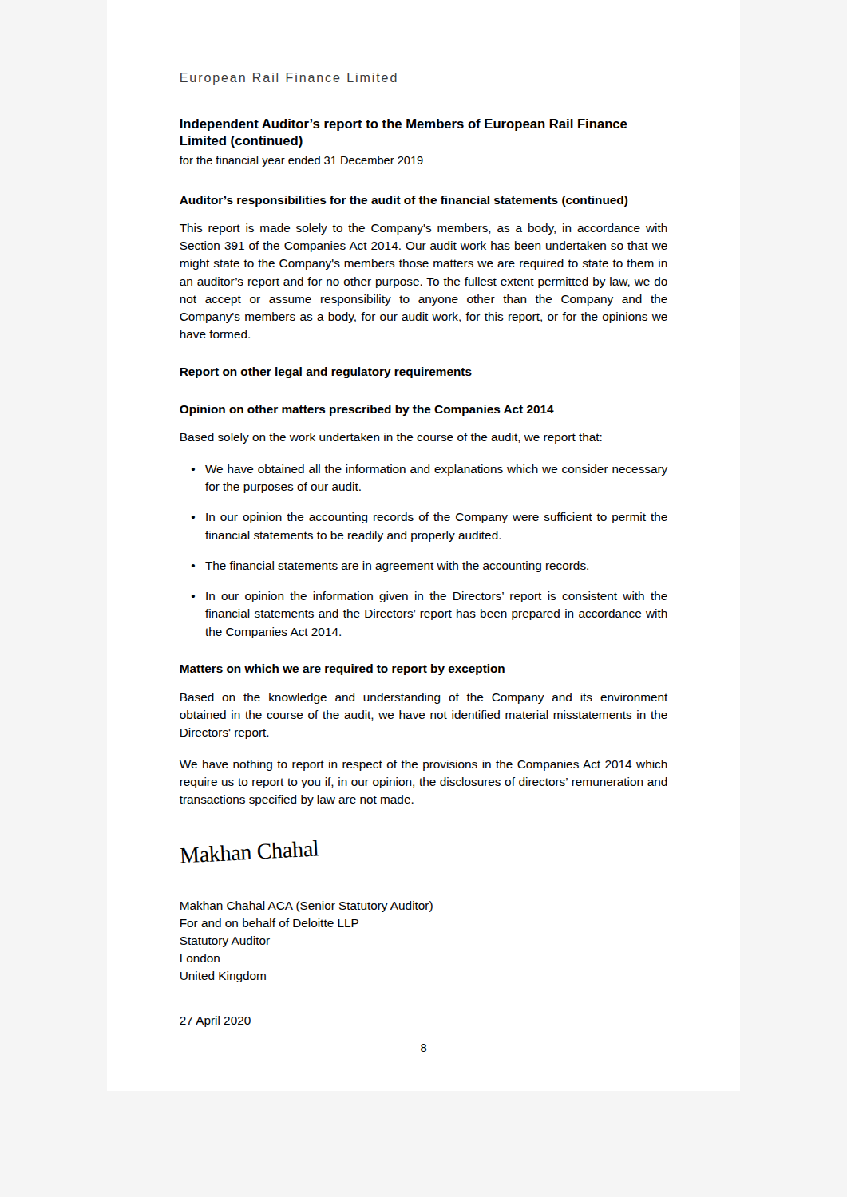European Rail Finance Limited
Independent Auditor’s report to the Members of European Rail Finance Limited (continued)
for the financial year ended 31 December 2019
Auditor’s responsibilities for the audit of the financial statements (continued)
This report is made solely to the Company's members, as a body, in accordance with Section 391 of the Companies Act 2014. Our audit work has been undertaken so that we might state to the Company's members those matters we are required to state to them in an auditor’s report and for no other purpose. To the fullest extent permitted by law, we do not accept or assume responsibility to anyone other than the Company and the Company's members as a body, for our audit work, for this report, or for the opinions we have formed.
Report on other legal and regulatory requirements
Opinion on other matters prescribed by the Companies Act 2014
Based solely on the work undertaken in the course of the audit, we report that:
We have obtained all the information and explanations which we consider necessary for the purposes of our audit.
In our opinion the accounting records of the Company were sufficient to permit the financial statements to be readily and properly audited.
The financial statements are in agreement with the accounting records.
In our opinion the information given in the Directors’ report is consistent with the financial statements and the Directors’ report has been prepared in accordance with the Companies Act 2014.
Matters on which we are required to report by exception
Based on the knowledge and understanding of the Company and its environment obtained in the course of the audit, we have not identified material misstatements in the Directors' report.
We have nothing to report in respect of the provisions in the Companies Act 2014 which require us to report to you if, in our opinion, the disclosures of directors’ remuneration and transactions specified by law are not made.
Makhan Chahal
Makhan Chahal ACA (Senior Statutory Auditor)
For and on behalf of Deloitte LLP
Statutory Auditor
London
United Kingdom
27 April 2020
8